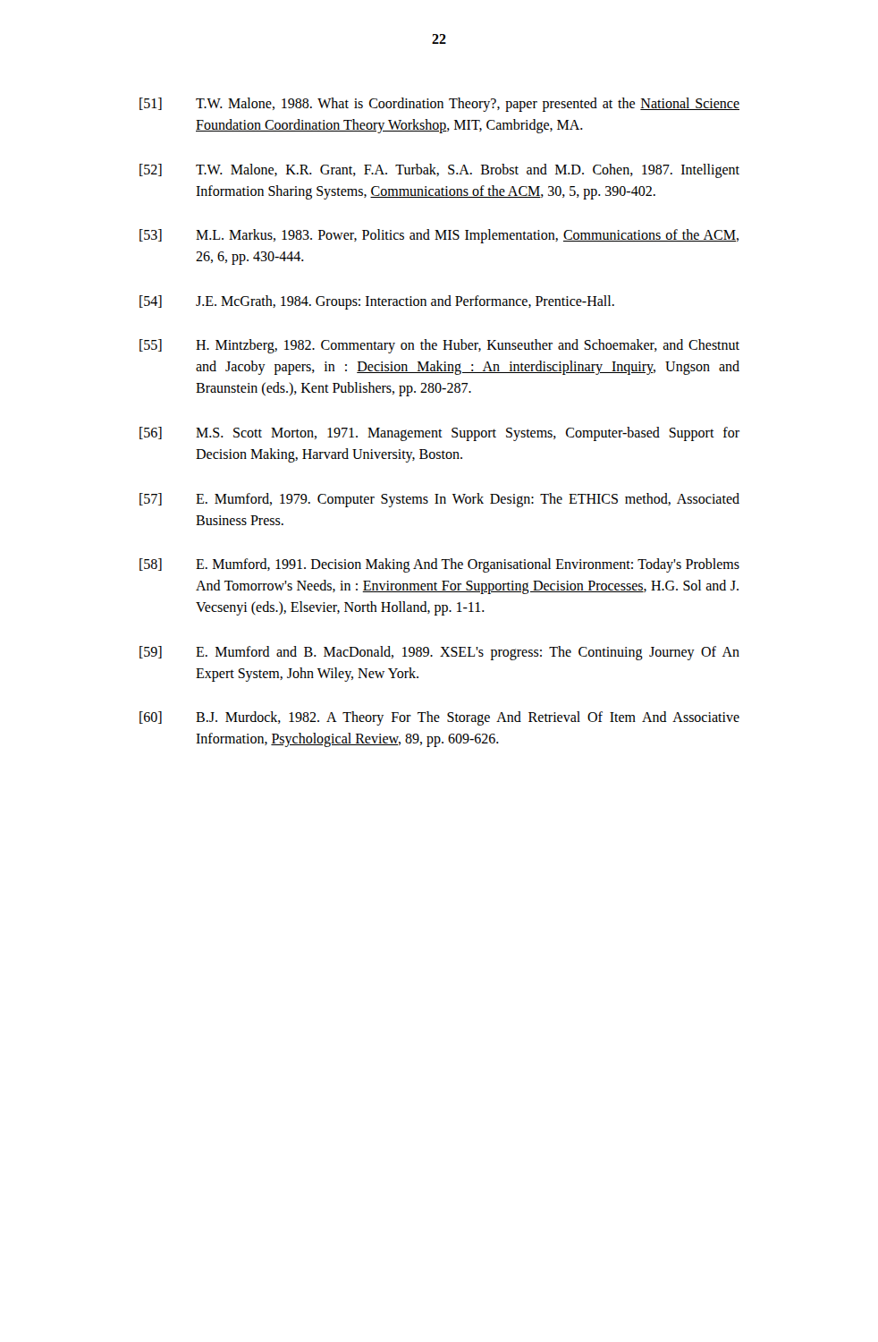22
[51] T.W. Malone, 1988. What is Coordination Theory?, paper presented at the National Science Foundation Coordination Theory Workshop, MIT, Cambridge, MA.
[52] T.W. Malone, K.R. Grant, F.A. Turbak, S.A. Brobst and M.D. Cohen, 1987. Intelligent Information Sharing Systems, Communications of the ACM, 30, 5, pp. 390-402.
[53] M.L. Markus, 1983. Power, Politics and MIS Implementation, Communications of the ACM, 26, 6, pp. 430-444.
[54] J.E. McGrath, 1984. Groups: Interaction and Performance, Prentice-Hall.
[55] H. Mintzberg, 1982. Commentary on the Huber, Kunseuther and Schoemaker, and Chestnut and Jacoby papers, in : Decision Making : An interdisciplinary Inquiry, Ungson and Braunstein (eds.), Kent Publishers, pp. 280-287.
[56] M.S. Scott Morton, 1971. Management Support Systems, Computer-based Support for Decision Making, Harvard University, Boston.
[57] E. Mumford, 1979. Computer Systems In Work Design: The ETHICS method, Associated Business Press.
[58] E. Mumford, 1991. Decision Making And The Organisational Environment: Today's Problems And Tomorrow's Needs, in : Environment For Supporting Decision Processes, H.G. Sol and J. Vecsenyi (eds.), Elsevier, North Holland, pp. 1-11.
[59] E. Mumford and B. MacDonald, 1989. XSEL's progress: The Continuing Journey Of An Expert System, John Wiley, New York.
[60] B.J. Murdock, 1982. A Theory For The Storage And Retrieval Of Item And Associative Information, Psychological Review, 89, pp. 609-626.